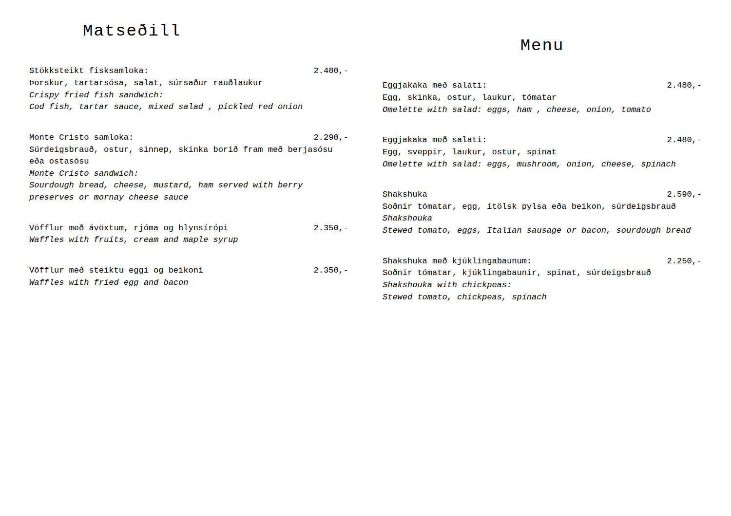Matseðill
Stökksteikt fisksamloka: 2.480,-
Þorskur, tartarsósa, salat, súrsaður rauðlaukur
Crispy fried fish sandwich:
Cod fish, tartar sauce, mixed salad , pickled red onion
Monte Cristo samloka: 2.290,-
Súrdeigsbrauð, ostur, sinnep, skinka borið fram með berjasósu eða ostasósu
Monte Cristo sandwich:
Sourdough bread, cheese, mustard, ham served with berry preserves or mornay cheese sauce
Vöfflur með ávöxtum, rjóma og hlynsírópi 2.350,-
Waffles with fruits, cream and maple syrup
Vöfflur með steiktu eggi og beikoni 2.350,-
Waffles with fried egg and bacon
Menu
Eggjakaka með salati: 2.480,-
Egg, skinka, ostur, laukur, tómatar
Omelette with salad: eggs, ham , cheese, onion, tomato
Eggjakaka með salati: 2.480,-
Egg, sveppir, laukur, ostur, spínat
Omelette with salad: eggs, mushroom, onion, cheese, spinach
Shakshuka 2.590,-
Soðnir tómatar, egg, ítölsk pylsa eða beikon, súrdeigsbrauð
Shakshouka
Stewed tomato, eggs, Italian sausage or bacon, sourdough bread
Shakshuka með kjúklingabaunum: 2.250,-
Soðnir tómatar, kjúklingabaunir, spinat, súrdeigsbrauð
Shakshouka with chickpeas:
Stewed tomato, chickpeas, spinach